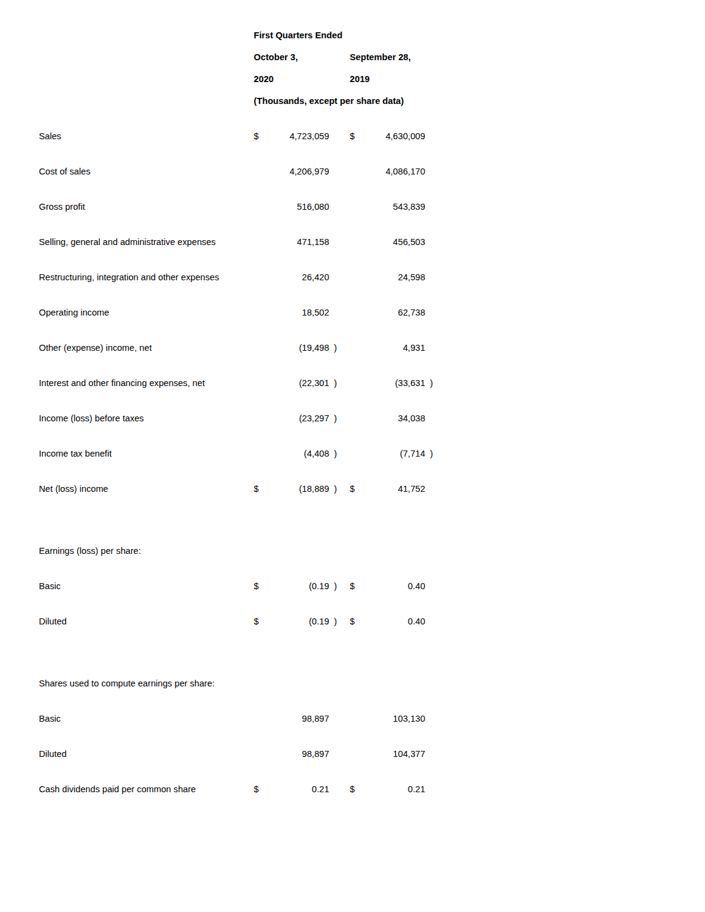| | First Quarters Ended | | | |
| | October 3, | | September 28, | | |
| | 2020 | | 2019 | | |
| | (Thousands, except per share data) | |
| Sales | $ | 4,723,059 | | $ | 4,630,009 | | |
| Cost of sales | | 4,206,979 | | | 4,086,170 | | |
| Gross profit | | 516,080 | | | 543,839 | | |
| Selling, general and administrative expenses | | 471,158 | | | 456,503 | | |
| Restructuring, integration and other expenses | | 26,420 | | | 24,598 | | |
| Operating income | | 18,502 | | | 62,738 | | |
| Other (expense) income, net | | (19,498 | ) | | 4,931 | | |
| Interest and other financing expenses, net | | (22,301 | ) | | (33,631 | ) | |
| Income (loss) before taxes | | (23,297 | ) | | 34,038 | | |
| Income tax benefit | | (4,408 | ) | | (7,714 | ) | |
| Net (loss) income | $ | (18,889 | ) | $ | 41,752 | | |
| Earnings (loss) per share: | | | | | | | |
| Basic | $ | (0.19 | ) | $ | 0.40 | | |
| Diluted | $ | (0.19 | ) | $ | 0.40 | | |
| Shares used to compute earnings per share: | | | | | | | |
| Basic | | 98,897 | | | 103,130 | | |
| Diluted | | 98,897 | | | 104,377 | | |
| Cash dividends paid per common share | $ | 0.21 | | $ | 0.21 | | |